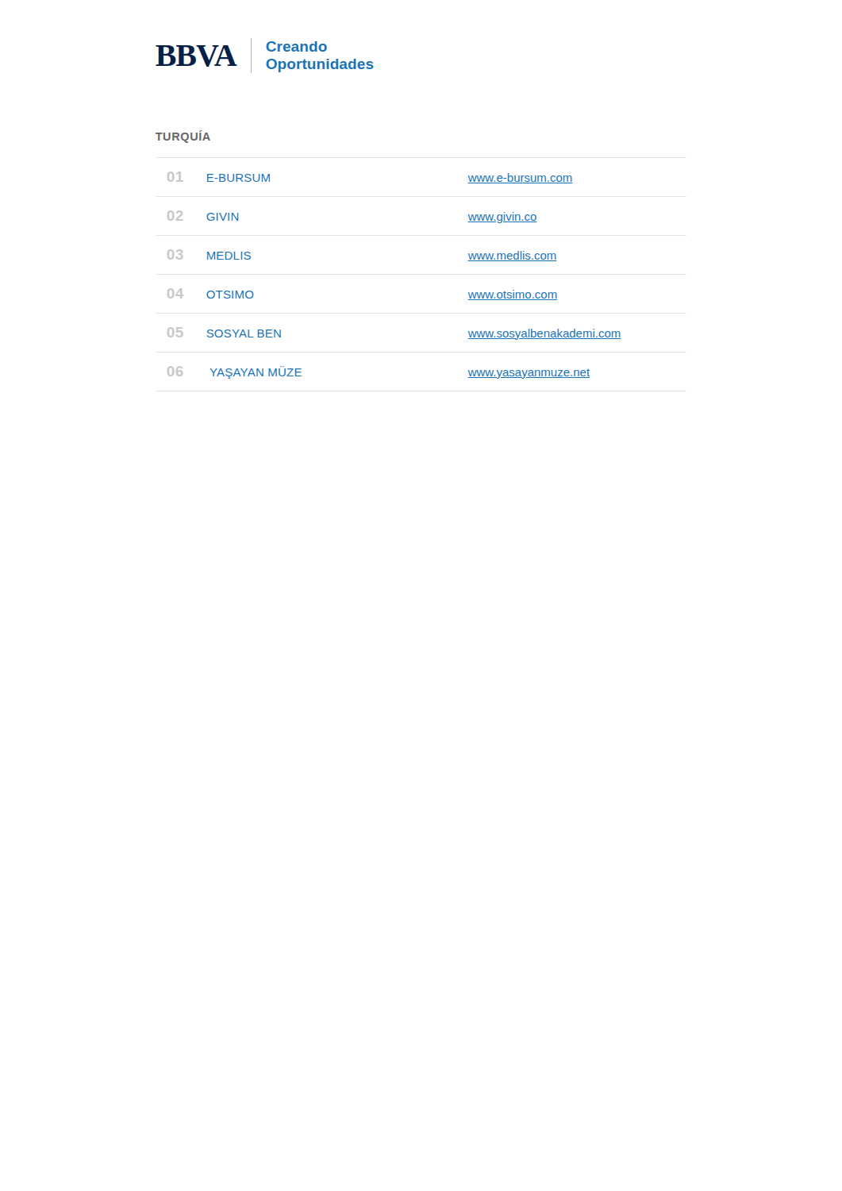BBVA
Creando
Oportunidades
TURQUÍA
| 01 | E-BURSUM | www.e-bursum.com |
| 02 | GIVIN | www.givin.co |
| 03 | MEDLIS | www.medlis.com |
| 04 | OTSIMO | www.otsimo.com |
| 05 | SOSYAL BEN | www.sosyalbenakademi.com |
| 06 | YAŞAYAN MÜZE | www.yasayanmuze.net |